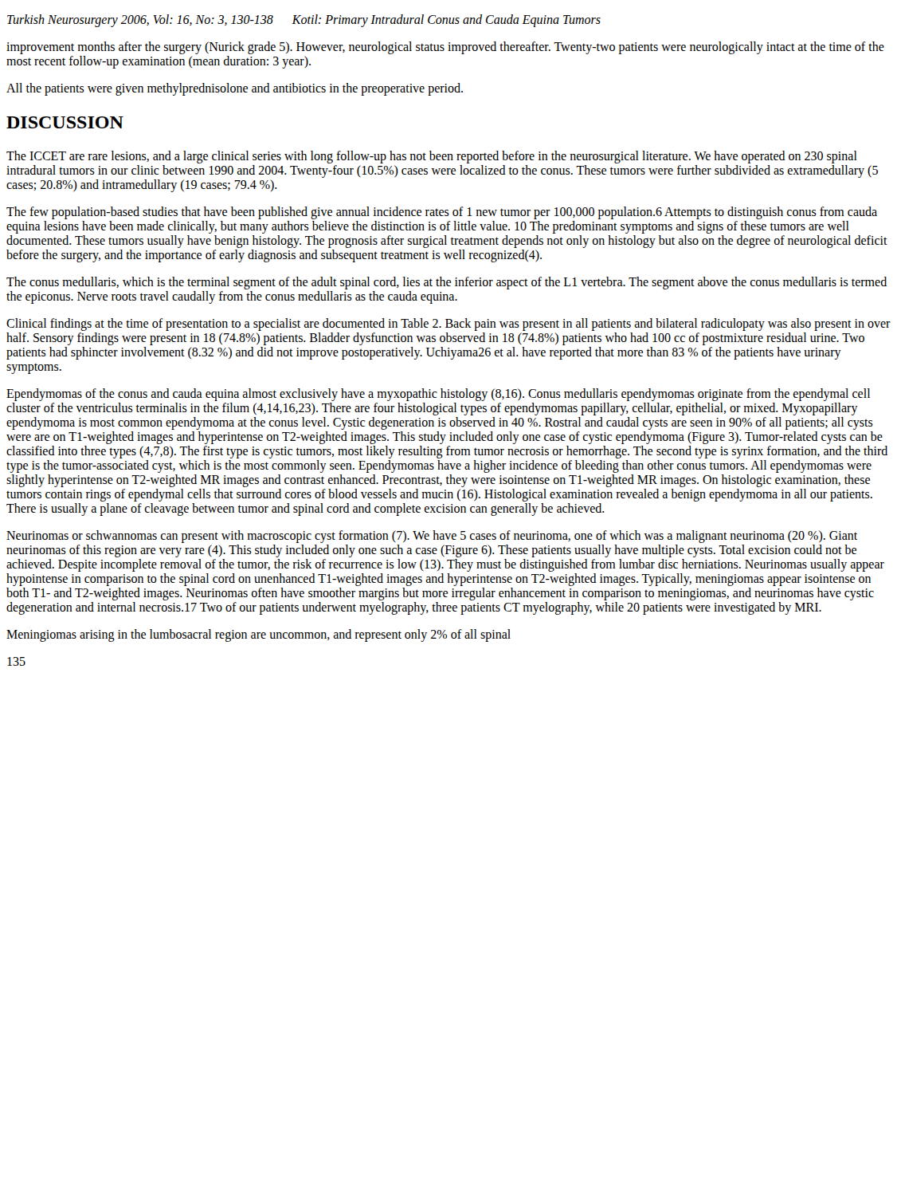Turkish Neurosurgery 2006, Vol: 16, No: 3, 130-138 Kotil: Primary Intradural Conus and Cauda Equina Tumors
improvement months after the surgery (Nurick grade 5). However, neurological status improved thereafter. Twenty-two patients were neurologically intact at the time of the most recent follow-up examination (mean duration: 3 year).
All the patients were given methylprednisolone and antibiotics in the preoperative period.
DISCUSSION
The ICCET are rare lesions, and a large clinical series with long follow-up has not been reported before in the neurosurgical literature. We have operated on 230 spinal intradural tumors in our clinic between 1990 and 2004. Twenty-four (10.5%) cases were localized to the conus. These tumors were further subdivided as extramedullary (5 cases; 20.8%) and intramedullary (19 cases; 79.4 %).
The few population-based studies that have been published give annual incidence rates of 1 new tumor per 100,000 population.6 Attempts to distinguish conus from cauda equina lesions have been made clinically, but many authors believe the distinction is of little value. 10 The predominant symptoms and signs of these tumors are well documented. These tumors usually have benign histology. The prognosis after surgical treatment depends not only on histology but also on the degree of neurological deficit before the surgery, and the importance of early diagnosis and subsequent treatment is well recognized(4).
The conus medullaris, which is the terminal segment of the adult spinal cord, lies at the inferior aspect of the L1 vertebra. The segment above the conus medullaris is termed the epiconus. Nerve roots travel caudally from the conus medullaris as the cauda equina.
Clinical findings at the time of presentation to a specialist are documented in Table 2. Back pain was present in all patients and bilateral radiculopaty was also present in over half. Sensory findings were present in 18 (74.8%) patients. Bladder dysfunction was observed in 18 (74.8%) patients who had 100 cc of postmixture residual urine. Two patients had sphincter involvement (8.32 %) and did not improve postoperatively. Uchiyama26 et al. have reported that more than 83 % of the patients have urinary symptoms.
Ependymomas of the conus and cauda equina almost exclusively have a myxopathic histology (8,16). Conus medullaris ependymomas originate from the ependymal cell cluster of the ventriculus terminalis in the filum (4,14,16,23). There are four histological types of ependymomas papillary, cellular, epithelial, or mixed. Myxopapillary ependymoma is most common ependymoma at the conus level. Cystic degeneration is observed in 40 %. Rostral and caudal cysts are seen in 90% of all patients; all cysts were are on T1-weighted images and hyperintense on T2-weighted images. This study included only one case of cystic ependymoma (Figure 3). Tumor-related cysts can be classified into three types (4,7,8). The first type is cystic tumors, most likely resulting from tumor necrosis or hemorrhage. The second type is syrinx formation, and the third type is the tumor-associated cyst, which is the most commonly seen. Ependymomas have a higher incidence of bleeding than other conus tumors. All ependymomas were slightly hyperintense on T2-weighted MR images and contrast enhanced. Precontrast, they were isointense on T1-weighted MR images. On histologic examination, these tumors contain rings of ependymal cells that surround cores of blood vessels and mucin (16). Histological examination revealed a benign ependymoma in all our patients. There is usually a plane of cleavage between tumor and spinal cord and complete excision can generally be achieved.
Neurinomas or schwannomas can present with macroscopic cyst formation (7). We have 5 cases of neurinoma, one of which was a malignant neurinoma (20 %). Giant neurinomas of this region are very rare (4). This study included only one such a case (Figure 6). These patients usually have multiple cysts. Total excision could not be achieved. Despite incomplete removal of the tumor, the risk of recurrence is low (13). They must be distinguished from lumbar disc herniations. Neurinomas usually appear hypointense in comparison to the spinal cord on unenhanced T1-weighted images and hyperintense on T2-weighted images. Typically, meningiomas appear isointense on both T1- and T2-weighted images. Neurinomas often have smoother margins but more irregular enhancement in comparison to meningiomas, and neurinomas have cystic degeneration and internal necrosis.17 Two of our patients underwent myelography, three patients CT myelography, while 20 patients were investigated by MRI.
Meningiomas arising in the lumbosacral region are uncommon, and represent only 2% of all spinal
135